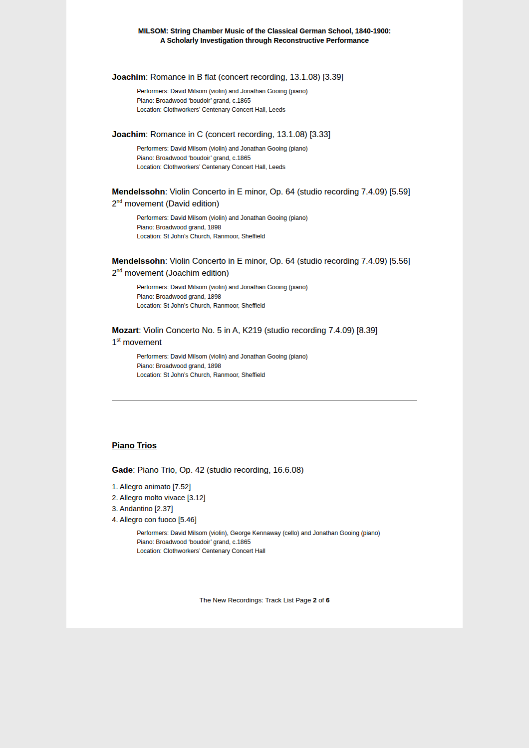MILSOM: String Chamber Music of the Classical German School, 1840-1900: A Scholarly Investigation through Reconstructive Performance
Joachim: Romance in B flat (concert recording, 13.1.08) [3.39]
Performers: David Milsom (violin) and Jonathan Gooing (piano)
Piano: Broadwood ‘boudoir’ grand, c.1865
Location: Clothworkers’ Centenary Concert Hall, Leeds
Joachim: Romance in C (concert recording, 13.1.08) [3.33]
Performers: David Milsom (violin) and Jonathan Gooing (piano)
Piano: Broadwood ‘boudoir’ grand, c.1865
Location: Clothworkers’ Centenary Concert Hall, Leeds
Mendelssohn: Violin Concerto in E minor, Op. 64 (studio recording 7.4.09) [5.59]
2nd movement (David edition)
Performers: David Milsom (violin) and Jonathan Gooing (piano)
Piano: Broadwood grand, 1898
Location: St John’s Church, Ranmoor, Sheffield
Mendelssohn: Violin Concerto in E minor, Op. 64 (studio recording 7.4.09) [5.56]
2nd movement (Joachim edition)
Performers: David Milsom (violin) and Jonathan Gooing (piano)
Piano: Broadwood grand, 1898
Location: St John’s Church, Ranmoor, Sheffield
Mozart: Violin Concerto No. 5 in A, K219 (studio recording 7.4.09) [8.39]
1st movement
Performers: David Milsom (violin) and Jonathan Gooing (piano)
Piano: Broadwood grand, 1898
Location: St John’s Church, Ranmoor, Sheffield
Piano Trios
Gade: Piano Trio, Op. 42 (studio recording, 16.6.08)
1. Allegro animato [7.52]
2. Allegro molto vivace [3.12]
3. Andantino [2.37]
4. Allegro con fuoco [5.46]
Performers: David Milsom (violin), George Kennaway (cello) and Jonathan Gooing (piano)
Piano: Broadwood ‘boudoir’ grand, c.1865
Location: Clothworkers’ Centenary Concert Hall
The New Recordings: Track List Page 2 of 6